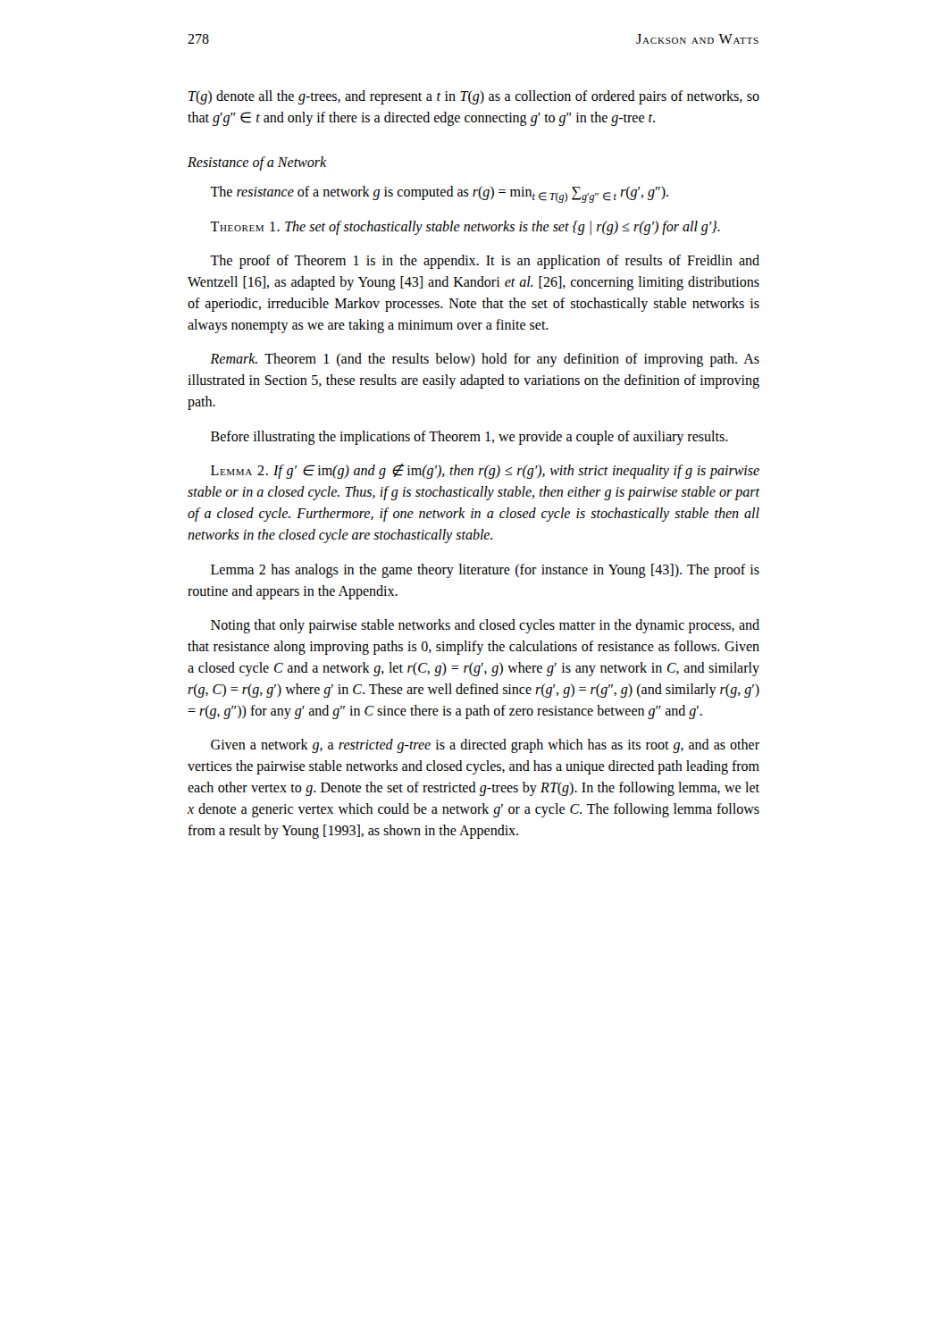278 Jackson and Watts
T(g) denote all the g-trees, and represent a t in T(g) as a collection of ordered pairs of networks, so that g′g″ ∈ t and only if there is a directed edge connecting g′ to g″ in the g-tree t.
Resistance of a Network
The resistance of a network g is computed as r(g) = mint ∈ T(g) ∑g′g″ ∈ t r(g′, g″).
Theorem 1. The set of stochastically stable networks is the set {g | r(g) ≤ r(g′) for all g′}.
The proof of Theorem 1 is in the appendix. It is an application of results of Freidlin and Wentzell [16], as adapted by Young [43] and Kandori et al. [26], concerning limiting distributions of aperiodic, irreducible Markov processes. Note that the set of stochastically stable networks is always nonempty as we are taking a minimum over a finite set.
Remark. Theorem 1 (and the results below) hold for any definition of improving path. As illustrated in Section 5, these results are easily adapted to variations on the definition of improving path.
Before illustrating the implications of Theorem 1, we provide a couple of auxiliary results.
Lemma 2. If g′ ∈ im(g) and g ∉ im(g′), then r(g) ≤ r(g′), with strict inequality if g is pairwise stable or in a closed cycle. Thus, if g is stochastically stable, then either g is pairwise stable or part of a closed cycle. Furthermore, if one network in a closed cycle is stochastically stable then all networks in the closed cycle are stochastically stable.
Lemma 2 has analogs in the game theory literature (for instance in Young [43]). The proof is routine and appears in the Appendix.
Noting that only pairwise stable networks and closed cycles matter in the dynamic process, and that resistance along improving paths is 0, simplify the calculations of resistance as follows. Given a closed cycle C and a network g, let r(C, g) = r(g′, g) where g′ is any network in C, and similarly r(g, C) = r(g, g′) where g′ in C. These are well defined since r(g′, g) = r(g″, g) (and similarly r(g, g′) = r(g, g″)) for any g′ and g″ in C since there is a path of zero resistance between g″ and g′.
Given a network g, a restricted g-tree is a directed graph which has as its root g, and as other vertices the pairwise stable networks and closed cycles, and has a unique directed path leading from each other vertex to g. Denote the set of restricted g-trees by RT(g). In the following lemma, we let x denote a generic vertex which could be a network g′ or a cycle C. The following lemma follows from a result by Young [1993], as shown in the Appendix.